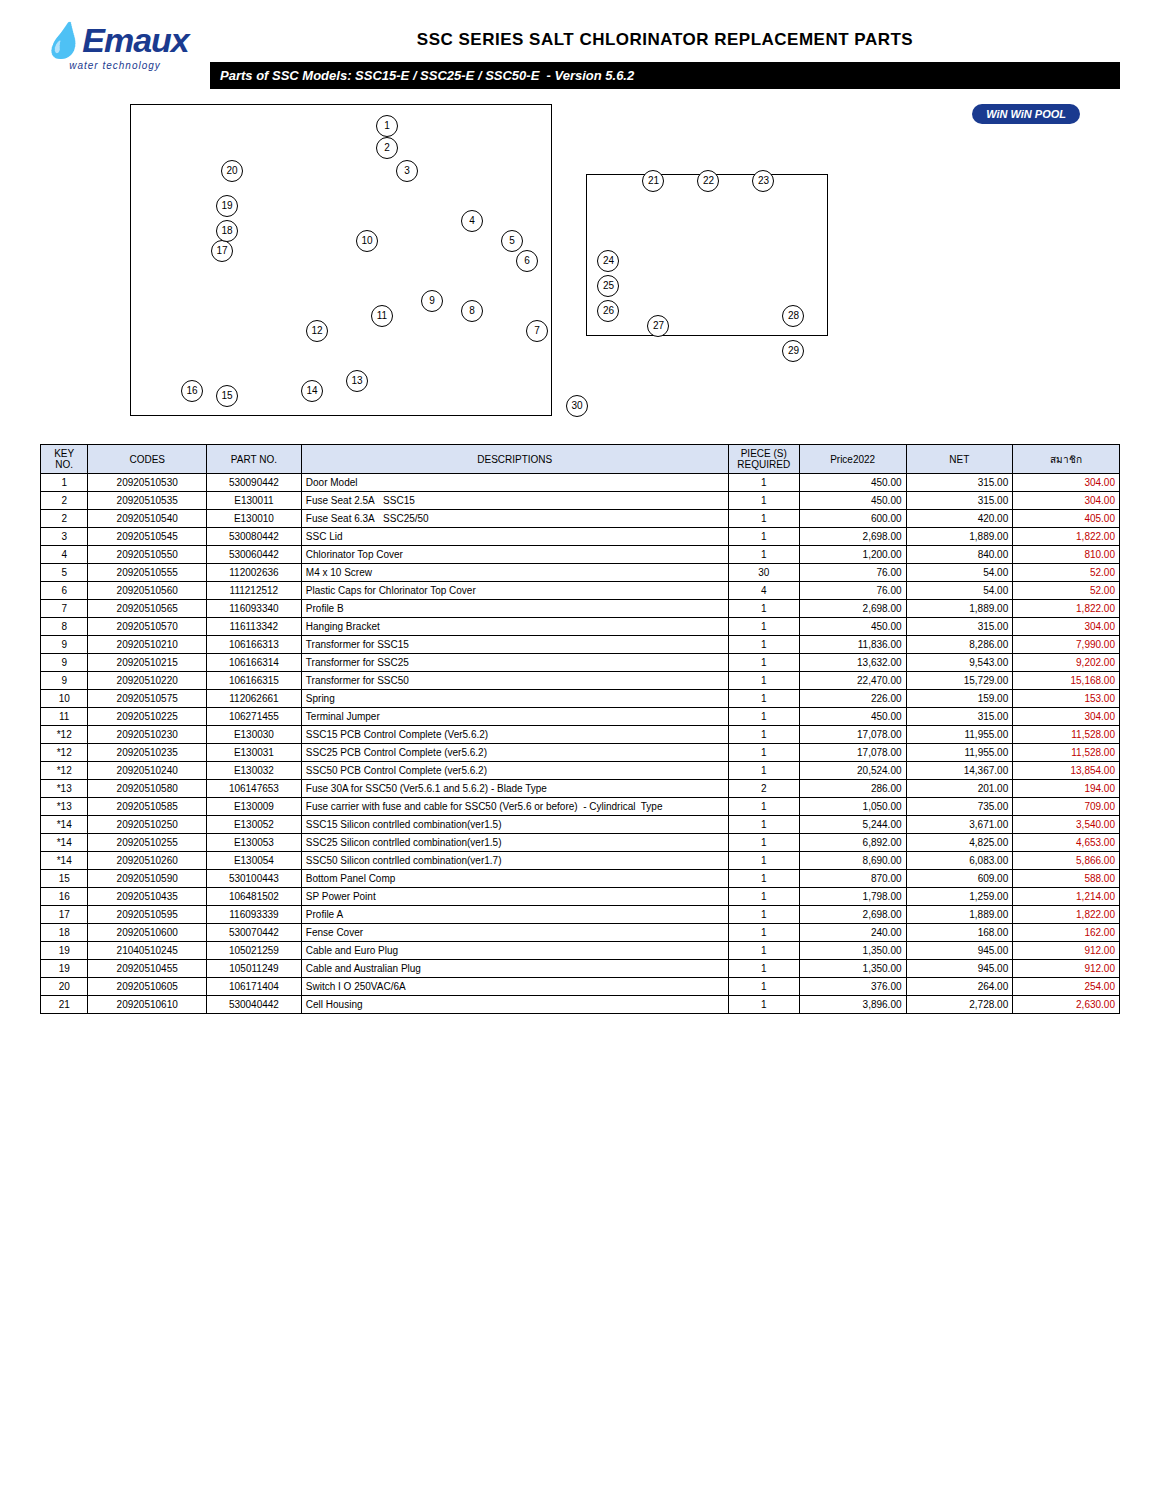💧Emaux
water technology
SSC SERIES SALT CHLORINATOR REPLACEMENT PARTS
Parts of SSC Models: SSC15-E / SSC25-E / SSC50-E - Version 5.6.2
WiN WiN POOL
1 2 3 4 5 6 7 8 9 10 11 12 13 14 15 16 17 18 19 20 30
21 22 23 24 25 26 27 28 29
| KEY NO. | CODES | PART NO. | DESCRIPTIONS | PIECE (S) REQUIRED | Price2022 | NET | สมาชิก |
| --- | --- | --- | --- | --- | --- | --- | --- |
| 1 | 20920510530 | 530090442 | Door Model | 1 | 450.00 | 315.00 | 304.00 |
| 2 | 20920510535 | E130011 | Fuse Seat 2.5A SSC15 | 1 | 450.00 | 315.00 | 304.00 |
| 2 | 20920510540 | E130010 | Fuse Seat 6.3A SSC25/50 | 1 | 600.00 | 420.00 | 405.00 |
| 3 | 20920510545 | 530080442 | SSC Lid | 1 | 2,698.00 | 1,889.00 | 1,822.00 |
| 4 | 20920510550 | 530060442 | Chlorinator Top Cover | 1 | 1,200.00 | 840.00 | 810.00 |
| 5 | 20920510555 | 112002636 | M4 x 10 Screw | 30 | 76.00 | 54.00 | 52.00 |
| 6 | 20920510560 | 111212512 | Plastic Caps for Chlorinator Top Cover | 4 | 76.00 | 54.00 | 52.00 |
| 7 | 20920510565 | 116093340 | Profile B | 1 | 2,698.00 | 1,889.00 | 1,822.00 |
| 8 | 20920510570 | 116113342 | Hanging Bracket | 1 | 450.00 | 315.00 | 304.00 |
| 9 | 20920510210 | 106166313 | Transformer for SSC15 | 1 | 11,836.00 | 8,286.00 | 7,990.00 |
| 9 | 20920510215 | 106166314 | Transformer for SSC25 | 1 | 13,632.00 | 9,543.00 | 9,202.00 |
| 9 | 20920510220 | 106166315 | Transformer for SSC50 | 1 | 22,470.00 | 15,729.00 | 15,168.00 |
| 10 | 20920510575 | 112062661 | Spring | 1 | 226.00 | 159.00 | 153.00 |
| 11 | 20920510225 | 106271455 | Terminal Jumper | 1 | 450.00 | 315.00 | 304.00 |
| *12 | 20920510230 | E130030 | SSC15 PCB Control Complete (Ver5.6.2) | 1 | 17,078.00 | 11,955.00 | 11,528.00 |
| *12 | 20920510235 | E130031 | SSC25 PCB Control Complete (ver5.6.2) | 1 | 17,078.00 | 11,955.00 | 11,528.00 |
| *12 | 20920510240 | E130032 | SSC50 PCB Control Complete (ver5.6.2) | 1 | 20,524.00 | 14,367.00 | 13,854.00 |
| *13 | 20920510580 | 106147653 | Fuse 30A for SSC50 (Ver5.6.1 and 5.6.2) - Blade Type | 2 | 286.00 | 201.00 | 194.00 |
| *13 | 20920510585 | E130009 | Fuse carrier with fuse and cable for SSC50 (Ver5.6 or before) - Cylindrical Type | 1 | 1,050.00 | 735.00 | 709.00 |
| *14 | 20920510250 | E130052 | SSC15 Silicon contrlled combination(ver1.5) | 1 | 5,244.00 | 3,671.00 | 3,540.00 |
| *14 | 20920510255 | E130053 | SSC25 Silicon contrlled combination(ver1.5) | 1 | 6,892.00 | 4,825.00 | 4,653.00 |
| *14 | 20920510260 | E130054 | SSC50 Silicon contrlled combination(ver1.7) | 1 | 8,690.00 | 6,083.00 | 5,866.00 |
| 15 | 20920510590 | 530100443 | Bottom Panel Comp | 1 | 870.00 | 609.00 | 588.00 |
| 16 | 20920510435 | 106481502 | SP Power Point | 1 | 1,798.00 | 1,259.00 | 1,214.00 |
| 17 | 20920510595 | 116093339 | Profile A | 1 | 2,698.00 | 1,889.00 | 1,822.00 |
| 18 | 20920510600 | 530070442 | Fense Cover | 1 | 240.00 | 168.00 | 162.00 |
| 19 | 21040510245 | 105021259 | Cable and Euro Plug | 1 | 1,350.00 | 945.00 | 912.00 |
| 19 | 20920510455 | 105011249 | Cable and Australian Plug | 1 | 1,350.00 | 945.00 | 912.00 |
| 20 | 20920510605 | 106171404 | Switch I O 250VAC/6A | 1 | 376.00 | 264.00 | 254.00 |
| 21 | 20920510610 | 530040442 | Cell Housing | 1 | 3,896.00 | 2,728.00 | 2,630.00 |